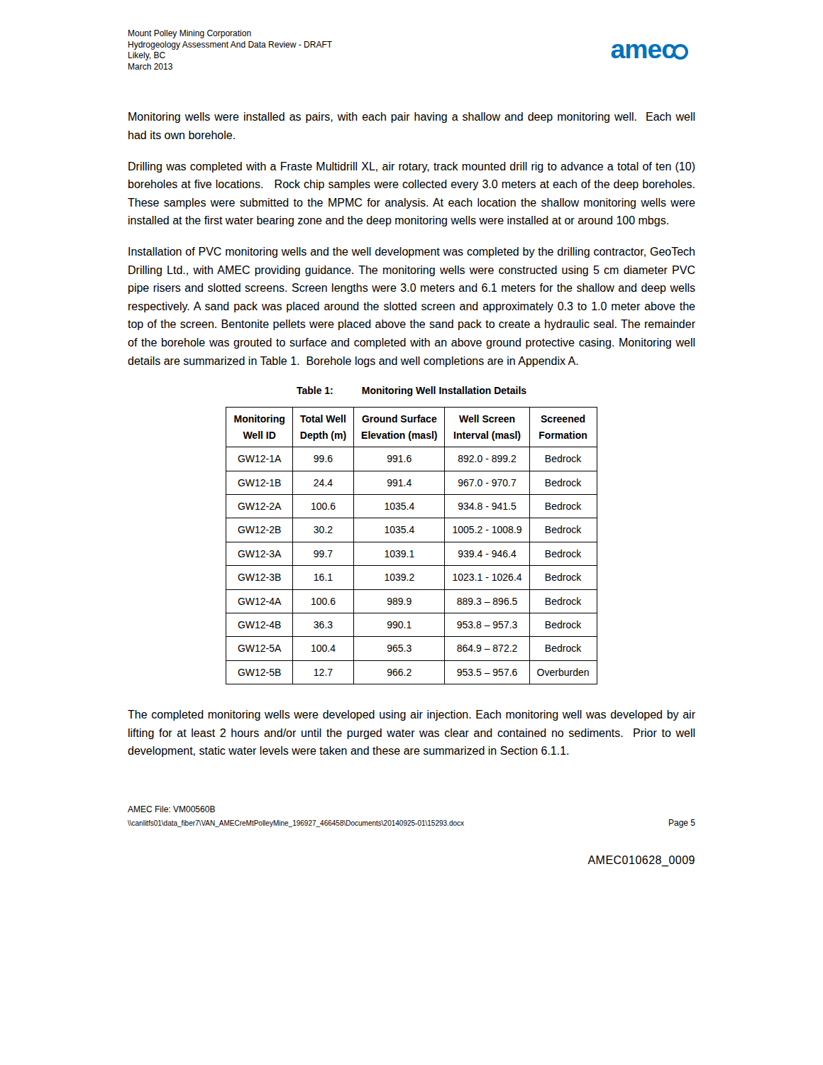Mount Polley Mining Corporation
Hydrogeology Assessment And Data Review - DRAFT
Likely, BC
March 2013
amec
Monitoring wells were installed as pairs, with each pair having a shallow and deep monitoring well. Each well had its own borehole.
Drilling was completed with a Fraste Multidrill XL, air rotary, track mounted drill rig to advance a total of ten (10) boreholes at five locations. Rock chip samples were collected every 3.0 meters at each of the deep boreholes. These samples were submitted to the MPMC for analysis. At each location the shallow monitoring wells were installed at the first water bearing zone and the deep monitoring wells were installed at or around 100 mbgs.
Installation of PVC monitoring wells and the well development was completed by the drilling contractor, GeoTech Drilling Ltd., with AMEC providing guidance. The monitoring wells were constructed using 5 cm diameter PVC pipe risers and slotted screens. Screen lengths were 3.0 meters and 6.1 meters for the shallow and deep wells respectively. A sand pack was placed around the slotted screen and approximately 0.3 to 1.0 meter above the top of the screen. Bentonite pellets were placed above the sand pack to create a hydraulic seal. The remainder of the borehole was grouted to surface and completed with an above ground protective casing. Monitoring well details are summarized in Table 1. Borehole logs and well completions are in Appendix A.
Table 1: Monitoring Well Installation Details
| Monitoring Well ID | Total Well Depth (m) | Ground Surface Elevation (masl) | Well Screen Interval (masl) | Screened Formation |
| --- | --- | --- | --- | --- |
| GW12-1A | 99.6 | 991.6 | 892.0 - 899.2 | Bedrock |
| GW12-1B | 24.4 | 991.4 | 967.0 - 970.7 | Bedrock |
| GW12-2A | 100.6 | 1035.4 | 934.8 - 941.5 | Bedrock |
| GW12-2B | 30.2 | 1035.4 | 1005.2 - 1008.9 | Bedrock |
| GW12-3A | 99.7 | 1039.1 | 939.4 - 946.4 | Bedrock |
| GW12-3B | 16.1 | 1039.2 | 1023.1 - 1026.4 | Bedrock |
| GW12-4A | 100.6 | 989.9 | 889.3 – 896.5 | Bedrock |
| GW12-4B | 36.3 | 990.1 | 953.8 – 957.3 | Bedrock |
| GW12-5A | 100.4 | 965.3 | 864.9 – 872.2 | Bedrock |
| GW12-5B | 12.7 | 966.2 | 953.5 – 957.6 | Overburden |
The completed monitoring wells were developed using air injection. Each monitoring well was developed by air lifting for at least 2 hours and/or until the purged water was clear and contained no sediments. Prior to well development, static water levels were taken and these are summarized in Section 6.1.1.
AMEC File: VM00560B
\\canlitfs01\data_fiber7\VAN_AMECreMtPolleyMine_196927_466458\Documents\20140925-01\15293.docx Page 5
AMEC010628_0009